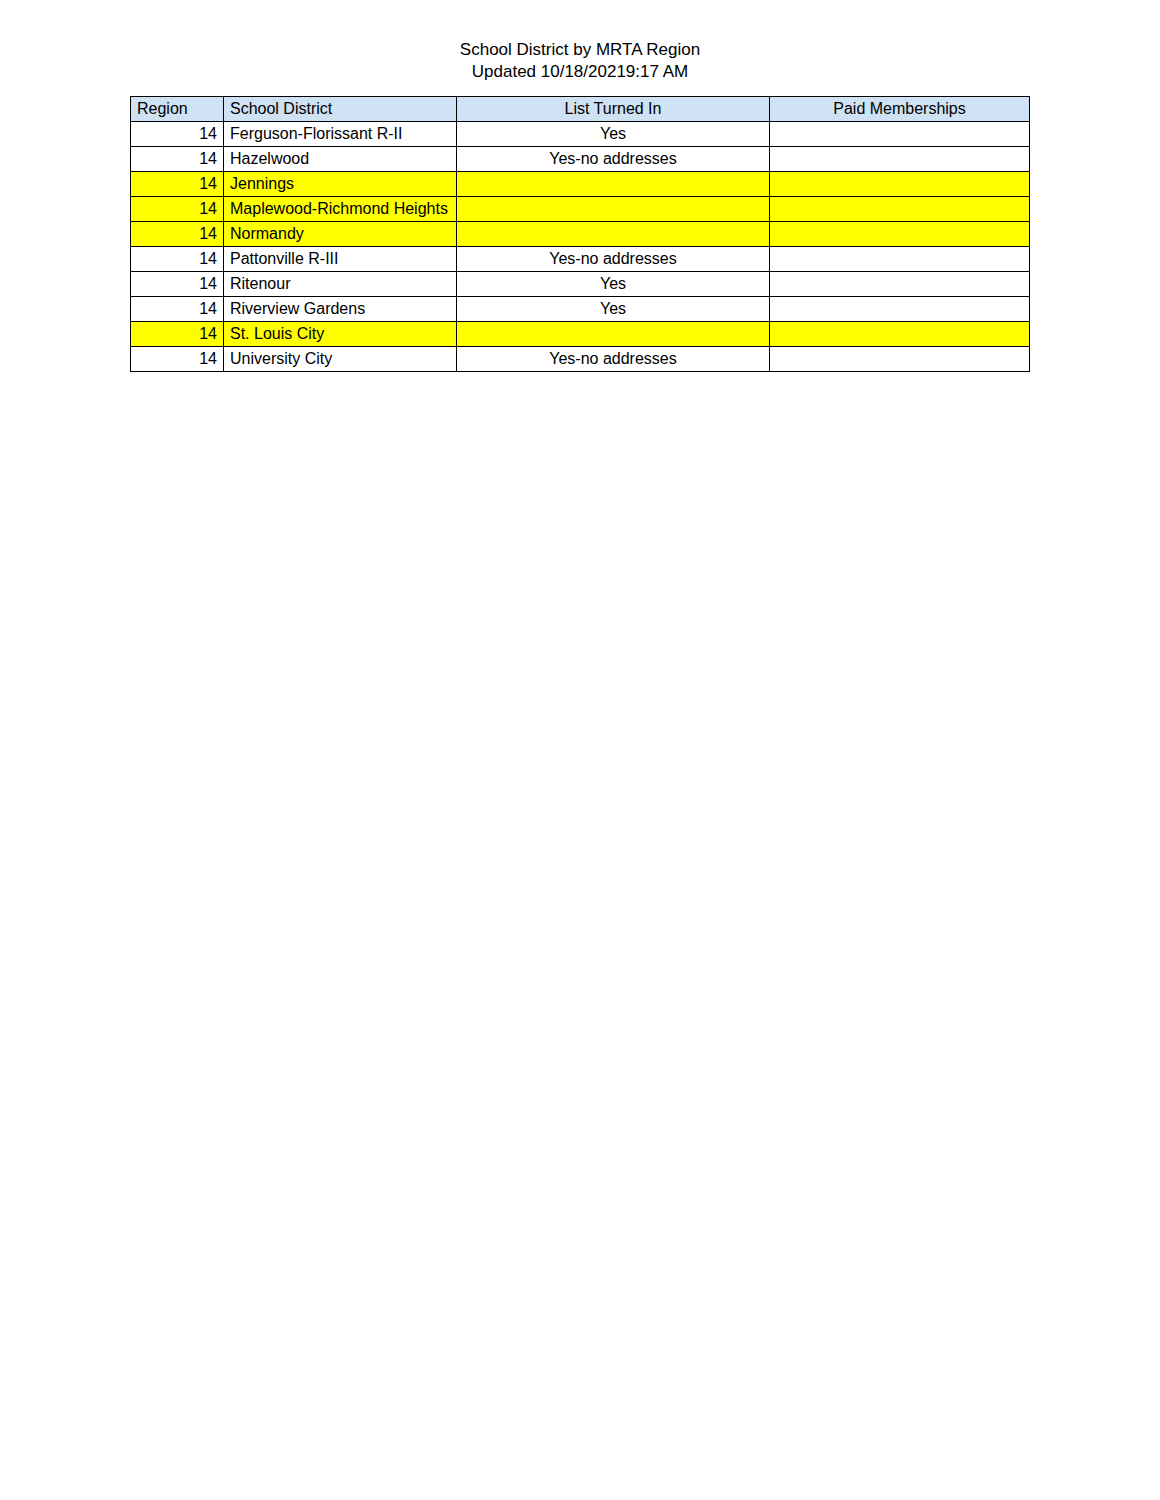School District by MRTA Region
Updated 10/18/20219:17 AM
| Region | School District | List Turned In | Paid Memberships |
| --- | --- | --- | --- |
| 14 | Ferguson-Florissant R-II | Yes | |
| 14 | Hazelwood | Yes-no addresses | |
| 14 | Jennings | | |
| 14 | Maplewood-Richmond Heights | | |
| 14 | Normandy | | |
| 14 | Pattonville R-III | Yes-no addresses | |
| 14 | Ritenour | Yes | |
| 14 | Riverview Gardens | Yes | |
| 14 | St. Louis City | | |
| 14 | University City | Yes-no addresses | |